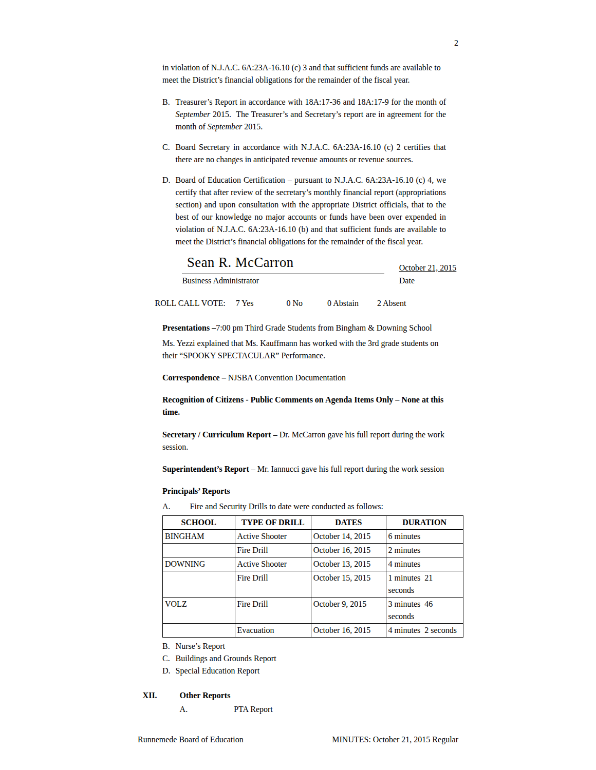2
in violation of N.J.A.C. 6A:23A-16.10 (c) 3 and that sufficient funds are available to meet the District’s financial obligations for the remainder of the fiscal year.
B.
Treasurer’s Report in accordance with 18A:17-36 and 18A:17-9 for the month of September 2015. The Treasurer’s and Secretary’s report are in agreement for the month of September 2015.
C.
Board Secretary in accordance with N.J.A.C. 6A:23A-16.10 (c) 2 certifies that there are no changes in anticipated revenue amounts or revenue sources.
D.
Board of Education Certification – pursuant to N.J.A.C. 6A:23A-16.10 (c) 4, we certify that after review of the secretary’s monthly financial report (appropriations section) and upon consultation with the appropriate District officials, that to the best of our knowledge no major accounts or funds have been over expended in violation of N.J.A.C. 6A:23A-16.10 (b) and that sufficient funds are available to meet the District’s financial obligations for the remainder of the fiscal year.
Sean R. McCarron
Business Administrator
October 21, 2015
Date
ROLL CALL VOTE: 7 Yes 0 No 0 Abstain 2 Absent
Presentations –7:00 pm Third Grade Students from Bingham & Downing School
Ms. Yezzi explained that Ms. Kauffmann has worked with the 3rd grade students on their “SPOOKY SPECTACULAR” Performance.
Correspondence – NJSBA Convention Documentation
Recognition of Citizens - Public Comments on Agenda Items Only – None at this time.
Secretary / Curriculum Report – Dr. McCarron gave his full report during the work session.
Superintendent’s Report – Mr. Iannucci gave his full report during the work session
Principals’ Reports
A.
Fire and Security Drills to date were conducted as follows:
| SCHOOL | TYPE OF DRILL | DATES | DURATION |
| --- | --- | --- | --- |
| BINGHAM | Active Shooter | October 14, 2015 | 6 minutes |
| | Fire Drill | October 16, 2015 | 2 minutes |
| DOWNING | Active Shooter | October 13, 2015 | 4 minutes |
| | Fire Drill | October 15, 2015 | 1 minutes 21 seconds |
| VOLZ | Fire Drill | October 9, 2015 | 3 minutes 46 seconds |
| | Evacuation | October 16, 2015 | 4 minutes 2 seconds |
B.
Nurse’s Report
C.
Buildings and Grounds Report
D.
Special Education Report
XII.
Other Reports
A.
PTA Report
Runnemede Board of Education
MINUTES: October 21, 2015 Regular